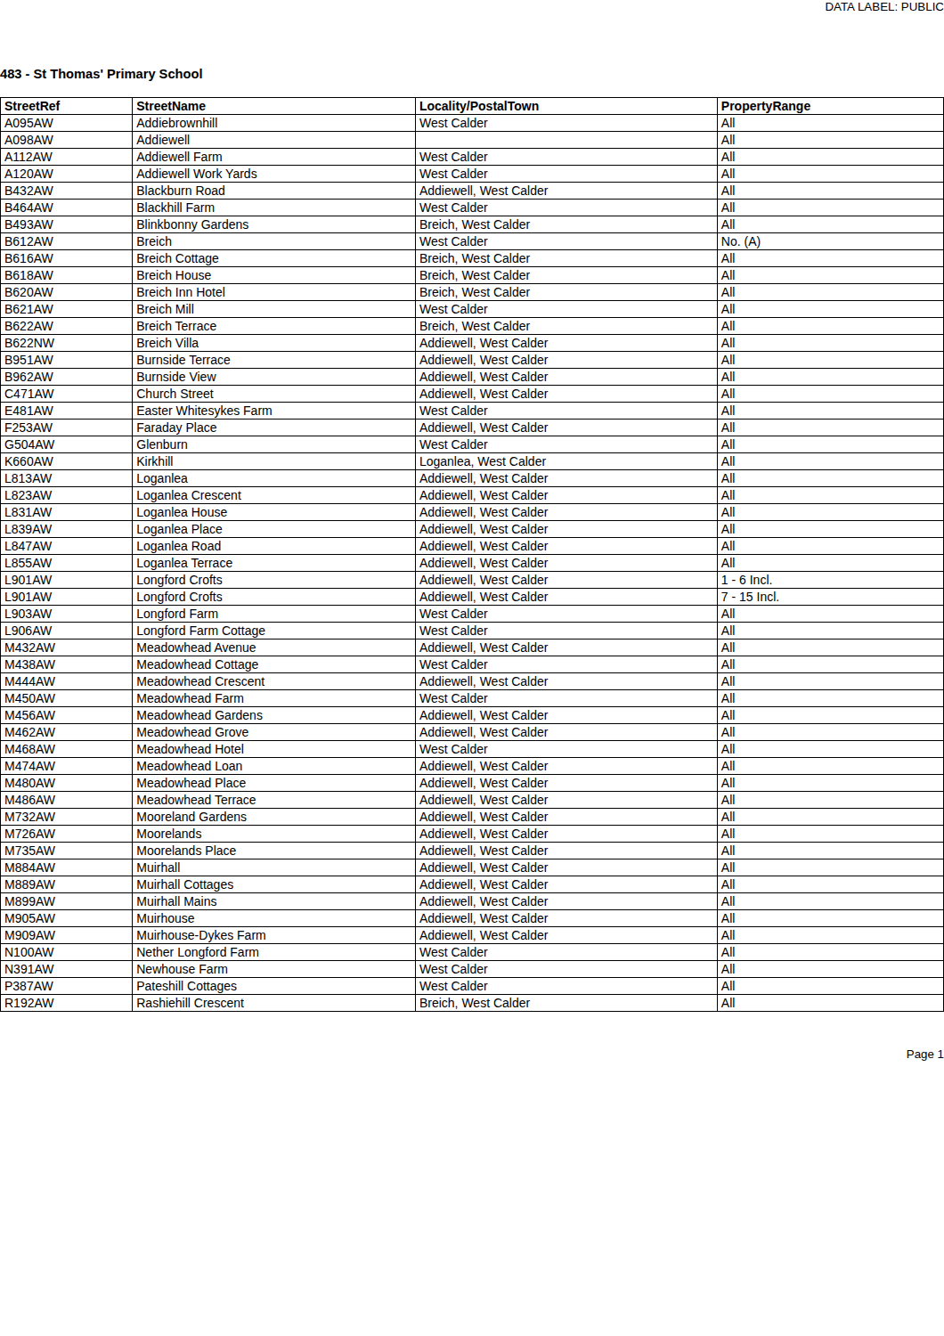DATA LABEL: PUBLIC
483 - St Thomas' Primary School
| StreetRef | StreetName | Locality/PostalTown | PropertyRange |
| --- | --- | --- | --- |
| A095AW | Addiebrownhill | West Calder | All |
| A098AW | Addiewell | | All |
| A112AW | Addiewell Farm | West Calder | All |
| A120AW | Addiewell Work Yards | West Calder | All |
| B432AW | Blackburn Road | Addiewell, West Calder | All |
| B464AW | Blackhill Farm | West Calder | All |
| B493AW | Blinkbonny Gardens | Breich, West Calder | All |
| B612AW | Breich | West Calder | No. (A) |
| B616AW | Breich Cottage | Breich, West Calder | All |
| B618AW | Breich House | Breich, West Calder | All |
| B620AW | Breich Inn Hotel | Breich, West Calder | All |
| B621AW | Breich Mill | West Calder | All |
| B622AW | Breich Terrace | Breich, West Calder | All |
| B622NW | Breich Villa | Addiewell, West Calder | All |
| B951AW | Burnside Terrace | Addiewell, West Calder | All |
| B962AW | Burnside View | Addiewell, West Calder | All |
| C471AW | Church Street | Addiewell, West Calder | All |
| E481AW | Easter Whitesykes Farm | West Calder | All |
| F253AW | Faraday Place | Addiewell, West Calder | All |
| G504AW | Glenburn | West Calder | All |
| K660AW | Kirkhill | Loganlea, West Calder | All |
| L813AW | Loganlea | Addiewell, West Calder | All |
| L823AW | Loganlea Crescent | Addiewell, West Calder | All |
| L831AW | Loganlea House | Addiewell, West Calder | All |
| L839AW | Loganlea Place | Addiewell, West Calder | All |
| L847AW | Loganlea Road | Addiewell, West Calder | All |
| L855AW | Loganlea Terrace | Addiewell, West Calder | All |
| L901AW | Longford Crofts | Addiewell, West Calder | 1 - 6 Incl. |
| L901AW | Longford Crofts | Addiewell, West Calder | 7 - 15 Incl. |
| L903AW | Longford Farm | West Calder | All |
| L906AW | Longford Farm Cottage | West Calder | All |
| M432AW | Meadowhead Avenue | Addiewell, West Calder | All |
| M438AW | Meadowhead Cottage | West Calder | All |
| M444AW | Meadowhead Crescent | Addiewell, West Calder | All |
| M450AW | Meadowhead Farm | West Calder | All |
| M456AW | Meadowhead Gardens | Addiewell, West Calder | All |
| M462AW | Meadowhead Grove | Addiewell, West Calder | All |
| M468AW | Meadowhead Hotel | West Calder | All |
| M474AW | Meadowhead Loan | Addiewell, West Calder | All |
| M480AW | Meadowhead Place | Addiewell, West Calder | All |
| M486AW | Meadowhead Terrace | Addiewell, West Calder | All |
| M732AW | Mooreland Gardens | Addiewell, West Calder | All |
| M726AW | Moorelands | Addiewell, West Calder | All |
| M735AW | Moorelands Place | Addiewell, West Calder | All |
| M884AW | Muirhall | Addiewell, West Calder | All |
| M889AW | Muirhall Cottages | Addiewell, West Calder | All |
| M899AW | Muirhall Mains | Addiewell, West Calder | All |
| M905AW | Muirhouse | Addiewell, West Calder | All |
| M909AW | Muirhouse-Dykes Farm | Addiewell, West Calder | All |
| N100AW | Nether Longford Farm | West Calder | All |
| N391AW | Newhouse Farm | West Calder | All |
| P387AW | Pateshill Cottages | West Calder | All |
| R192AW | Rashiehill Crescent | Breich, West Calder | All |
Page 1